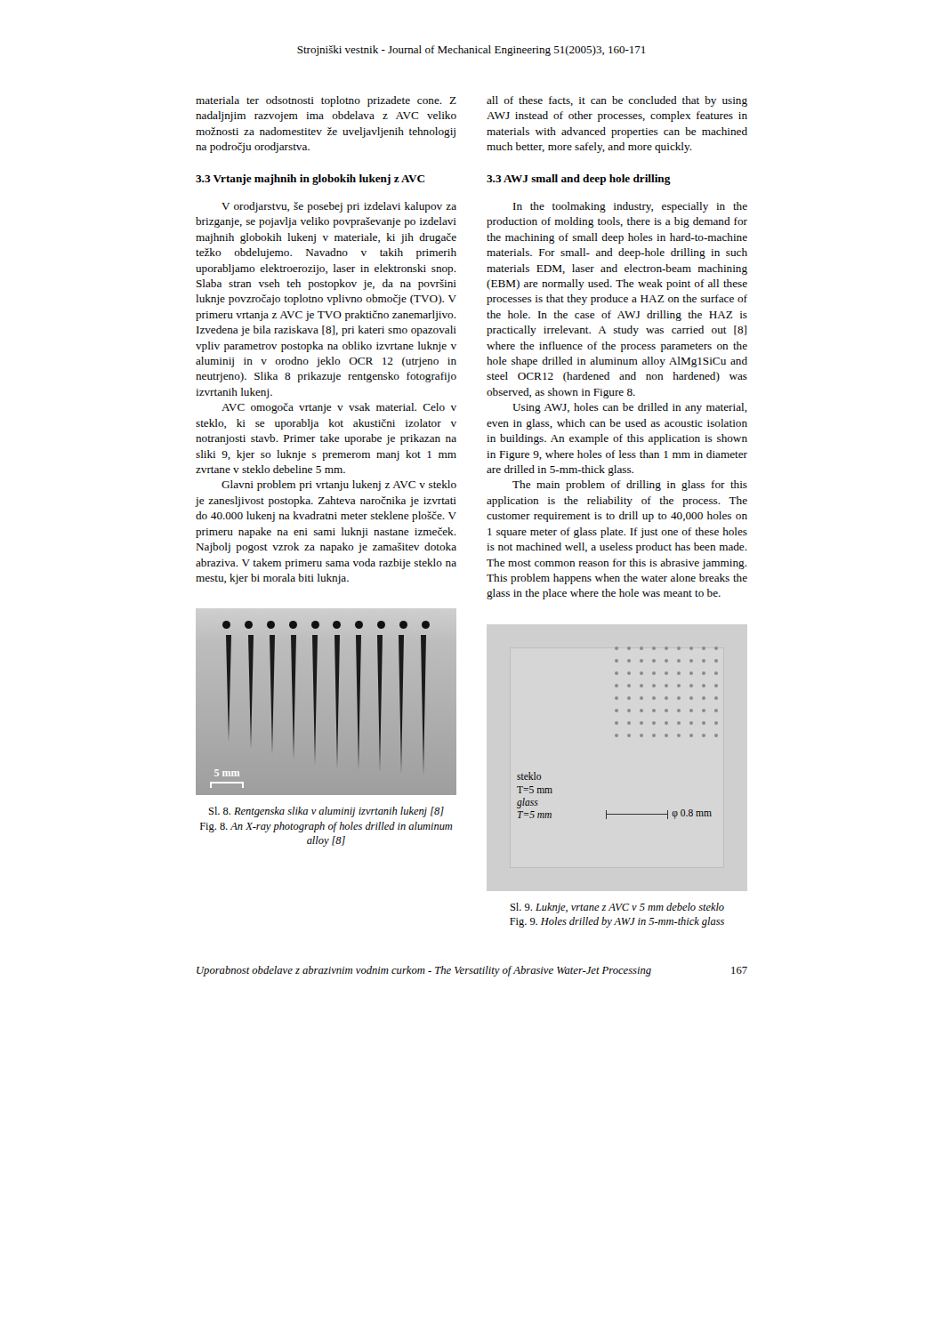Strojniški vestnik - Journal of Mechanical Engineering 51(2005)3, 160-171
materiala ter odsotnosti toplotno prizadete cone. Z nadaljnjim razvojem ima obdelava z AVC veliko možnosti za nadomestitev že uveljavljenih tehnologij na področju orodjarstva.
3.3 Vrtanje majhnih in globokih lukenj z AVC
V orodjarstvu, še posebej pri izdelavi kalupov za brizganje, se pojavlja veliko povpraševanje po izdelavi majhnih globokih lukenj v materiale, ki jih drugače težko obdelujemo. Navadno v takih primerih uporabljamo elektroerozijo, laser in elektronski snop. Slaba stran vseh teh postopkov je, da na površini luknje povzročajo toplotno vplivno območje (TVO). V primeru vrtanja z AVC je TVO praktično zanemarljivo. Izvedena je bila raziskava [8], pri kateri smo opazovali vpliv parametrov postopka na obliko izvrtane luknje v aluminij in v orodno jeklo OCR 12 (utrjeno in neutrjeno). Slika 8 prikazuje rentgensko fotografijo izvrtanih lukenj.
AVC omogoča vrtanje v vsak material. Celo v steklo, ki se uporablja kot akustični izolator v notranjosti stavb. Primer take uporabe je prikazan na sliki 9, kjer so luknje s premerom manj kot 1 mm zvrtane v steklo debeline 5 mm.
Glavni problem pri vrtanju lukenj z AVC v steklo je zanesljivost postopka. Zahteva naročnika je izvrtati do 40.000 lukenj na kvadratni meter steklene plošče. V primeru napake na eni sami luknji nastane izmeček. Najbolj pogost vzrok za napako je zamašitev dotoka abraziva. V takem primeru sama voda razbije steklo na mestu, kjer bi morala biti luknja.
5 mm
Sl. 8. Rentgenska slika v aluminij izvrtanih lukenj [8]
Fig. 8. An X-ray photograph of holes drilled in aluminum alloy [8]
all of these facts, it can be concluded that by using AWJ instead of other processes, complex features in materials with advanced properties can be machined much better, more safely, and more quickly.
3.3 AWJ small and deep hole drilling
In the toolmaking industry, especially in the production of molding tools, there is a big demand for the machining of small deep holes in hard-to-machine materials. For small- and deep-hole drilling in such materials EDM, laser and electron-beam machining (EBM) are normally used. The weak point of all these processes is that they produce a HAZ on the surface of the hole. In the case of AWJ drilling the HAZ is practically irrelevant. A study was carried out [8] where the influence of the process parameters on the hole shape drilled in aluminum alloy AlMg1SiCu and steel OCR12 (hardened and non hardened) was observed, as shown in Figure 8.
Using AWJ, holes can be drilled in any material, even in glass, which can be used as acoustic isolation in buildings. An example of this application is shown in Figure 9, where holes of less than 1 mm in diameter are drilled in 5-mm-thick glass.
The main problem of drilling in glass for this application is the reliability of the process. The customer requirement is to drill up to 40,000 holes on 1 square meter of glass plate. If just one of these holes is not machined well, a useless product has been made. The most common reason for this is abrasive jamming. This problem happens when the water alone breaks the glass in the place where the hole was meant to be.
steklo
T=5 mm
glass
T=5 mm
φ 0.8 mm
Sl. 9. Luknje, vrtane z AVC v 5 mm debelo steklo
Fig. 9. Holes drilled by AWJ in 5-mm-thick glass
Uporabnost obdelave z abrazivnim vodnim curkom - The Versatility of Abrasive Water-Jet Processing 167